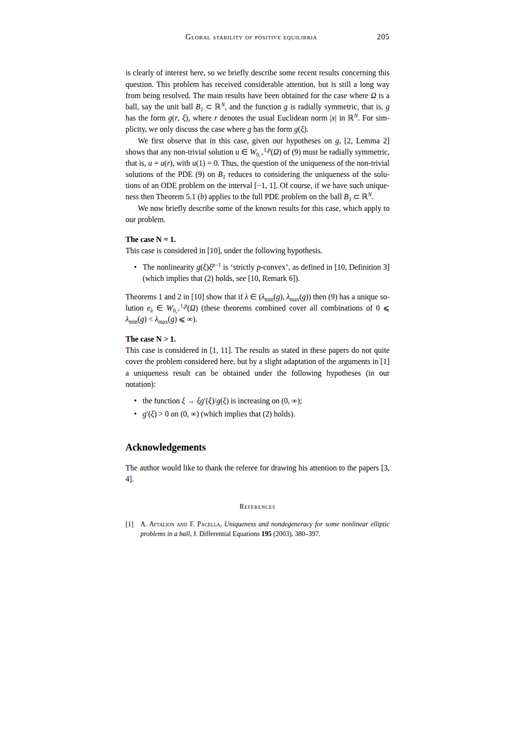Global stability of positive equilibria 205
is clearly of interest here, so we briefly describe some recent results concerning this question. This problem has received considerable attention, but is still a long way from being resolved. The main results have been obtained for the case where Ω is a ball, say the unit ball B1 ⊂ ℝN, and the function g is radially symmetric, that is, g has the form g(r, ξ), where r denotes the usual Euclidean norm |x| in ℝN. For simplicity, we only discuss the case where g has the form g(ξ).
We first observe that in this case, given our hypotheses on g, [2, Lemma 2] shows that any non-trivial solution u ∈ W0,+1,p(Ω) of (9) must be radially symmetric, that is, u = u(r), with u(1) = 0. Thus, the question of the uniqueness of the non-trivial solutions of the PDE (9) on B1 reduces to considering the uniqueness of the solutions of an ODE problem on the interval [−1, 1]. Of course, if we have such uniqueness then Theorem 5.1 (b) applies to the full PDE problem on the ball B1 ⊂ ℝN.
We now briefly describe some of the known results for this case, which apply to our problem.
The case N = 1.
This case is considered in [10], under the following hypothesis.
The nonlinearity g(ξ)ξp−1 is ‘strictly p-convex’, as defined in [10, Definition 3] (which implies that (2) holds, see [10, Remark 6]).
Theorems 1 and 2 in [10] show that if λ ∈ (λmin(g), λmax(g)) then (9) has a unique solution eλ ∈ W0,+1,p(Ω) (these theorems combined cover all combinations of 0 ⩽ λmin(g) < λmax(g) ⩽ ∞).
The case N > 1.
This case is considered in [1, 11]. The results as stated in these papers do not quite cover the problem considered here, but by a slight adaptation of the arguments in [1] a uniqueness result can be obtained under the following hypotheses (in our notation):
the function ξ → ξg′(ξ)/g(ξ) is increasing on (0, ∞);
g′(ξ) > 0 on (0, ∞) (which implies that (2) holds).
Acknowledgements
The author would like to thank the referee for drawing his attention to the papers [3, 4].
References
[1] A. Aftalion and F. Pacella, Uniqueness and nondegeneracy for some nonlinear elliptic problems in a ball, J. Differential Equations 195 (2003), 380–397.